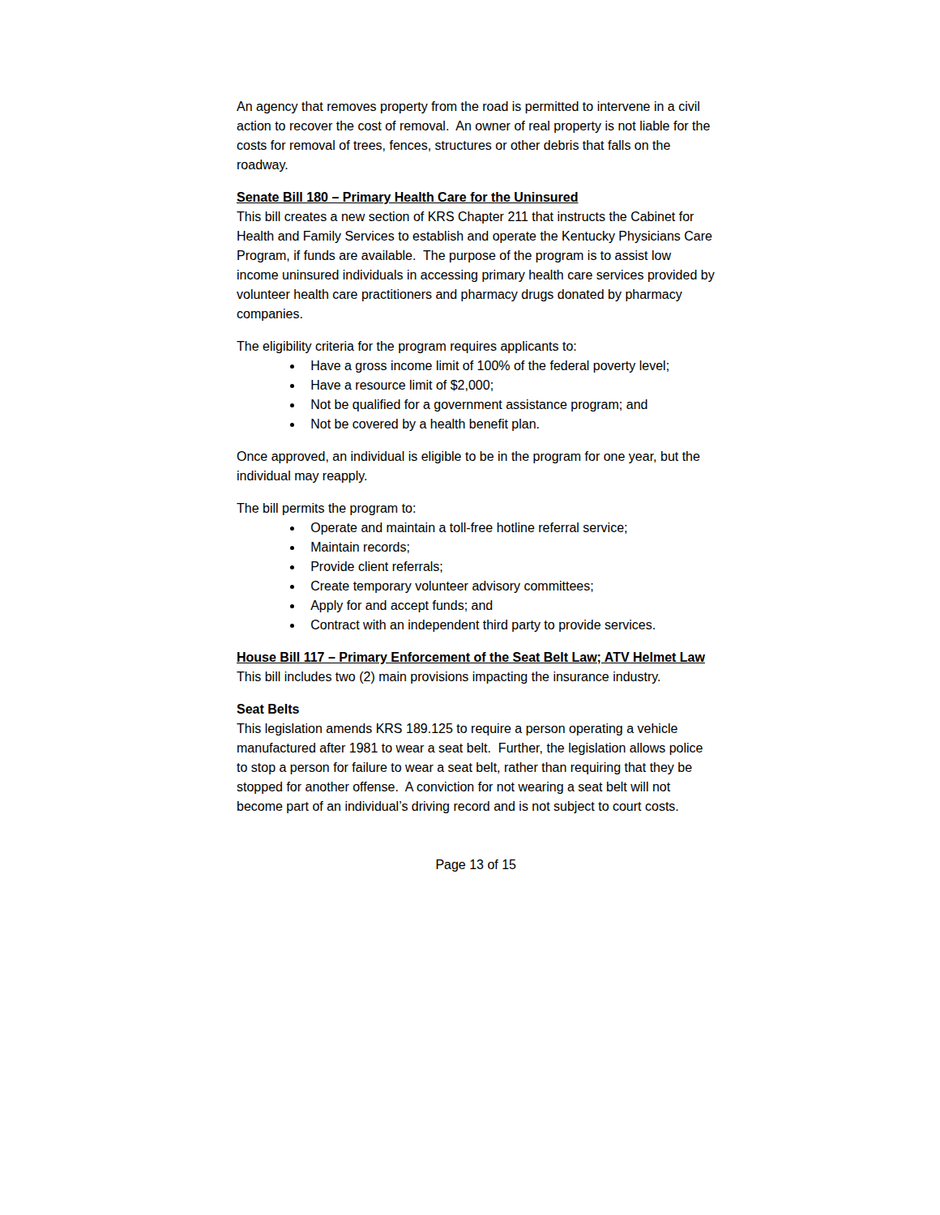An agency that removes property from the road is permitted to intervene in a civil action to recover the cost of removal. An owner of real property is not liable for the costs for removal of trees, fences, structures or other debris that falls on the roadway.
Senate Bill 180 – Primary Health Care for the Uninsured
This bill creates a new section of KRS Chapter 211 that instructs the Cabinet for Health and Family Services to establish and operate the Kentucky Physicians Care Program, if funds are available. The purpose of the program is to assist low income uninsured individuals in accessing primary health care services provided by volunteer health care practitioners and pharmacy drugs donated by pharmacy companies.
The eligibility criteria for the program requires applicants to:
Have a gross income limit of 100% of the federal poverty level;
Have a resource limit of $2,000;
Not be qualified for a government assistance program; and
Not be covered by a health benefit plan.
Once approved, an individual is eligible to be in the program for one year, but the individual may reapply.
The bill permits the program to:
Operate and maintain a toll-free hotline referral service;
Maintain records;
Provide client referrals;
Create temporary volunteer advisory committees;
Apply for and accept funds; and
Contract with an independent third party to provide services.
House Bill 117 – Primary Enforcement of the Seat Belt Law; ATV Helmet Law
This bill includes two (2) main provisions impacting the insurance industry.
Seat Belts
This legislation amends KRS 189.125 to require a person operating a vehicle manufactured after 1981 to wear a seat belt. Further, the legislation allows police to stop a person for failure to wear a seat belt, rather than requiring that they be stopped for another offense. A conviction for not wearing a seat belt will not become part of an individual’s driving record and is not subject to court costs.
Page 13 of 15